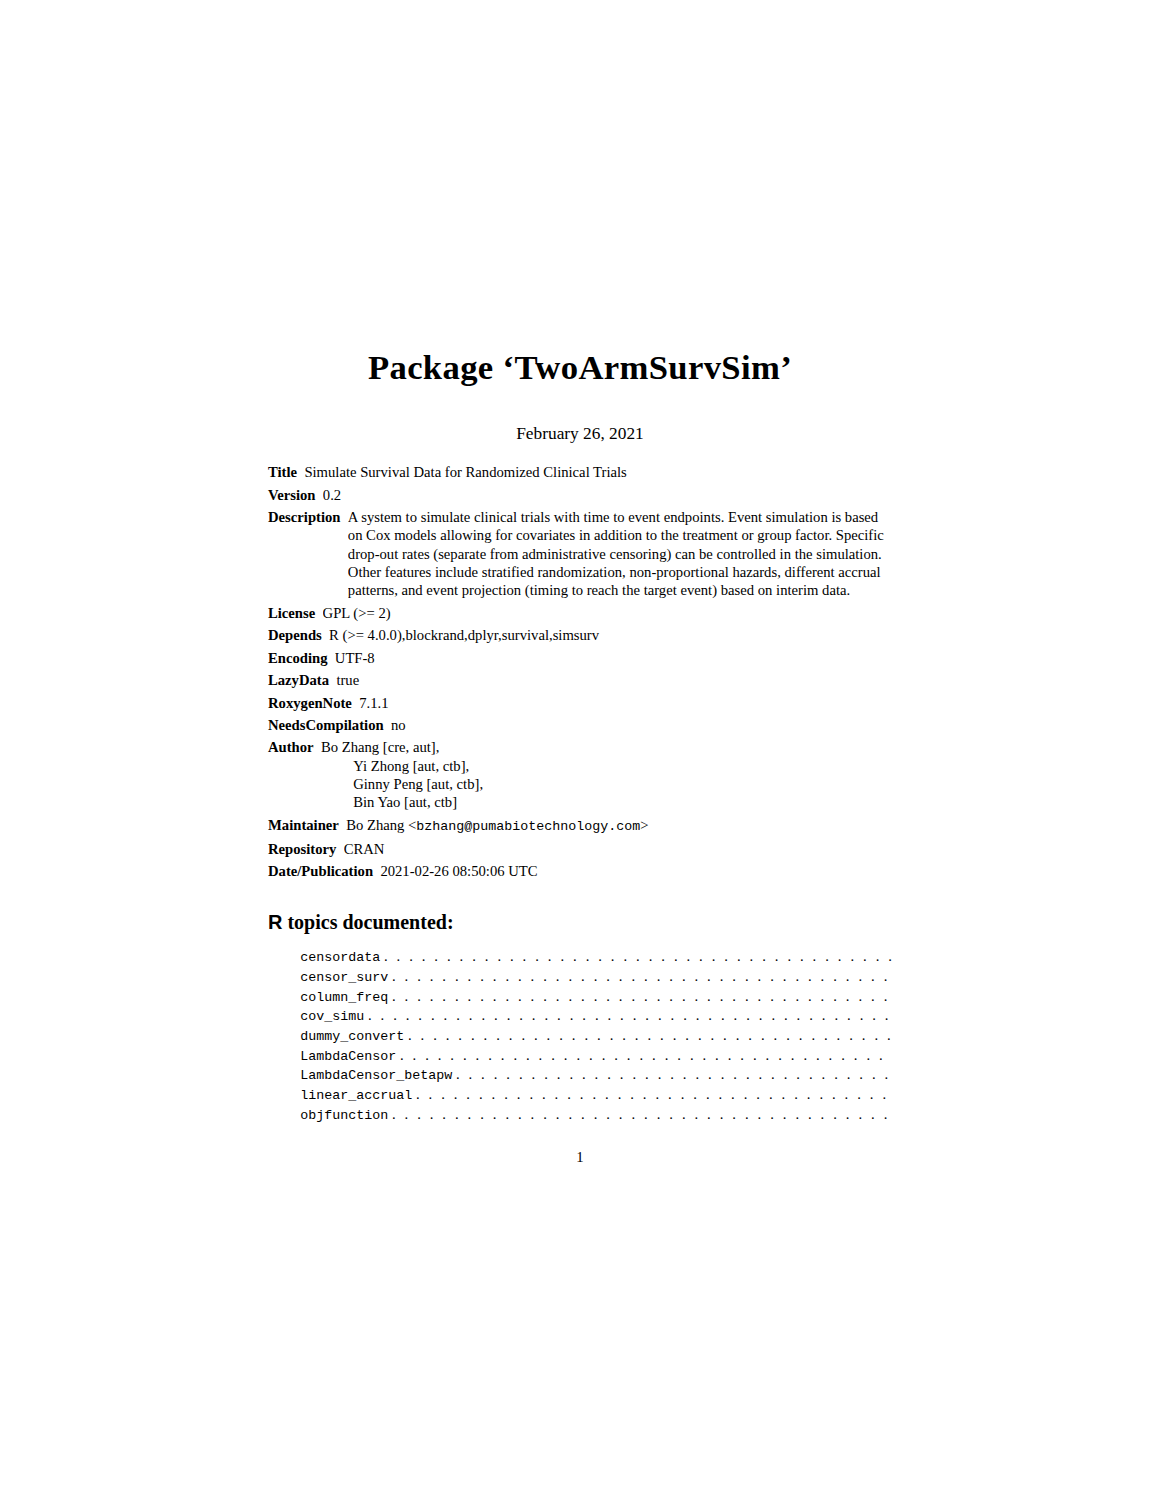Package ‘TwoArmSurvSim’
February 26, 2021
Title
Simulate Survival Data for Randomized Clinical Trials
Version
0.2
Description
A system to simulate clinical trials with time to event endpoints. Event simulation is based on Cox models allowing for covariates in addition to the treatment or group factor. Specific drop-out rates (separate from administrative censoring) can be controlled in the simulation. Other features include stratified randomization, non-proportional hazards, different accrual patterns, and event projection (timing to reach the target event) based on interim data.
License
GPL (>= 2)
Depends
R (>= 4.0.0),blockrand,dplyr,survival,simsurv
Encoding
UTF-8
LazyData
true
RoxygenNote
7.1.1
NeedsCompilation
no
Author
Bo Zhang [cre, aut],
Yi Zhong [aut, ctb],
Ginny Peng [aut, ctb],
Bin Yao [aut, ctb]
Maintainer
Bo Zhang <bzhang@pumabiotechnology.com>
Repository
CRAN
Date/Publication
2021-02-26 08:50:06 UTC
R topics documented:
censordata . . . . . . . . . . . . . . . . . . . . . . . . . . . . . . . . . . . . . . . . . . . . . . 2
censor_surv . . . . . . . . . . . . . . . . . . . . . . . . . . . . . . . . . . . . . . . . . . . . 3
column_freq . . . . . . . . . . . . . . . . . . . . . . . . . . . . . . . . . . . . . . . . . . . . 3
cov_simu . . . . . . . . . . . . . . . . . . . . . . . . . . . . . . . . . . . . . . . . . . . . . . 4
dummy_convert . . . . . . . . . . . . . . . . . . . . . . . . . . . . . . . . . . . . . . . . . . 4
LambdaCensor . . . . . . . . . . . . . . . . . . . . . . . . . . . . . . . . . . . . . . . . . . . 5
LambdaCensor_betapw . . . . . . . . . . . . . . . . . . . . . . . . . . . . . . . . . . . . . 6
linear_accrual . . . . . . . . . . . . . . . . . . . . . . . . . . . . . . . . . . . . . . . . . . . 6
objfunction . . . . . . . . . . . . . . . . . . . . . . . . . . . . . . . . . . . . . . . . . . . . . 7
1